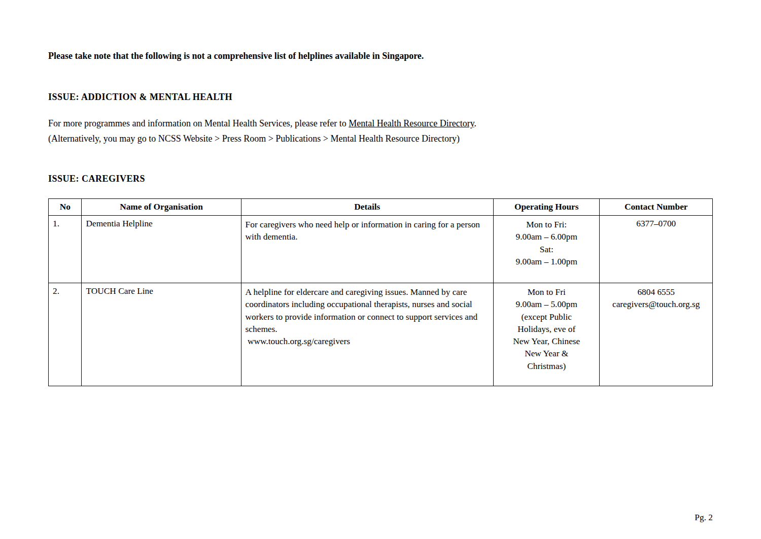Please take note that the following is not a comprehensive list of helplines available in Singapore.
ISSUE: ADDICTION & MENTAL HEALTH
For more programmes and information on Mental Health Services, please refer to Mental Health Resource Directory.
(Alternatively, you may go to NCSS Website > Press Room > Publications > Mental Health Resource Directory)
ISSUE: CAREGIVERS
| No | Name of Organisation | Details | Operating Hours | Contact Number |
| --- | --- | --- | --- | --- |
| 1. | Dementia Helpline | For caregivers who need help or information in caring for a person with dementia. | Mon to Fri: 9.00am – 6.00pm Sat: 9.00am – 1.00pm | 6377–0700 |
| 2. | TOUCH Care Line | A helpline for eldercare and caregiving issues. Manned by care coordinators including occupational therapists, nurses and social workers to provide information or connect to support services and schemes. www.touch.org.sg/caregivers | Mon to Fri 9.00am – 5.00pm (except Public Holidays, eve of New Year, Chinese New Year & Christmas) | 6804 6555 caregivers@touch.org.sg |
Pg. 2